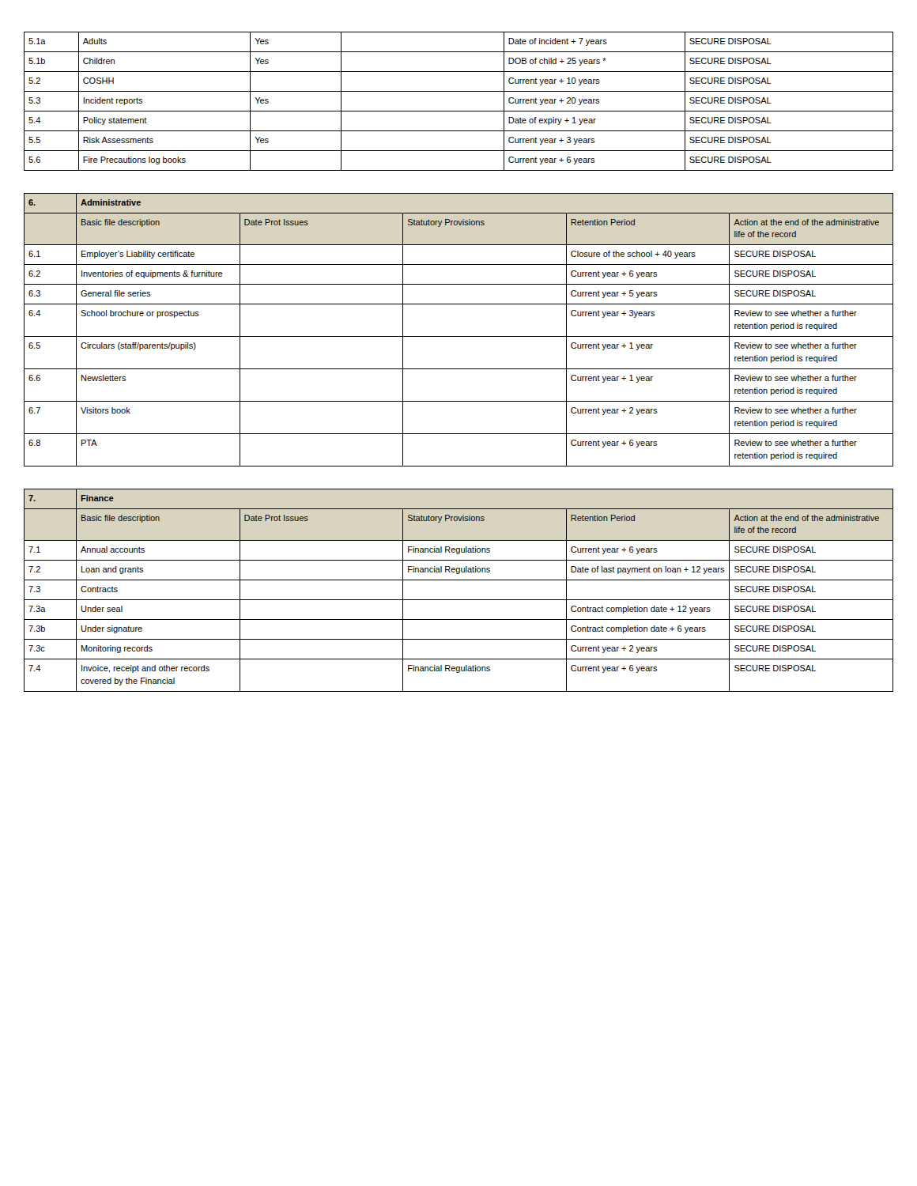| 5.1a | Adults | Yes | | Date of incident + 7 years | SECURE DISPOSAL |
| 5.1b | Children | Yes | | DOB of child + 25 years * | SECURE DISPOSAL |
| 5.2 | COSHH | | | Current year + 10 years | SECURE DISPOSAL |
| 5.3 | Incident reports | Yes | | Current year + 20 years | SECURE DISPOSAL |
| 5.4 | Policy statement | | | Date of expiry + 1 year | SECURE DISPOSAL |
| 5.5 | Risk Assessments | Yes | | Current year + 3 years | SECURE DISPOSAL |
| 5.6 | Fire Precautions log books | | | Current year + 6 years | SECURE DISPOSAL |
| 6. | Administrative |
| | Basic file description | Date Prot Issues | Statutory Provisions | Retention Period | Action at the end of the administrative life of the record |
| 6.1 | Employer’s Liability certificate | | | Closure of the school + 40 years | SECURE DISPOSAL |
| 6.2 | Inventories of equipments & furniture | | | Current year + 6 years | SECURE DISPOSAL |
| 6.3 | General file series | | | Current year + 5 years | SECURE DISPOSAL |
| 6.4 | School brochure or prospectus | | | Current year + 3years | Review to see whether a further retention period is required |
| 6.5 | Circulars (staff/parents/pupils) | | | Current year + 1 year | Review to see whether a further retention period is required |
| 6.6 | Newsletters | | | Current year + 1 year | Review to see whether a further retention period is required |
| 6.7 | Visitors book | | | Current year + 2 years | Review to see whether a further retention period is required |
| 6.8 | PTA | | | Current year + 6 years | Review to see whether a further retention period is required |
| 7. | Finance |
| | Basic file description | Date Prot Issues | Statutory Provisions | Retention Period | Action at the end of the administrative life of the record |
| 7.1 | Annual accounts | | Financial Regulations | Current year + 6 years | SECURE DISPOSAL |
| 7.2 | Loan and grants | | Financial Regulations | Date of last payment on loan + 12 years | SECURE DISPOSAL |
| 7.3 | Contracts | | | | SECURE DISPOSAL |
| 7.3a | Under seal | | | Contract completion date + 12 years | SECURE DISPOSAL |
| 7.3b | Under signature | | | Contract completion date + 6 years | SECURE DISPOSAL |
| 7.3c | Monitoring records | | | Current year + 2 years | SECURE DISPOSAL |
| 7.4 | Invoice, receipt and other records covered by the Financial | | Financial Regulations | Current year + 6 years | SECURE DISPOSAL |